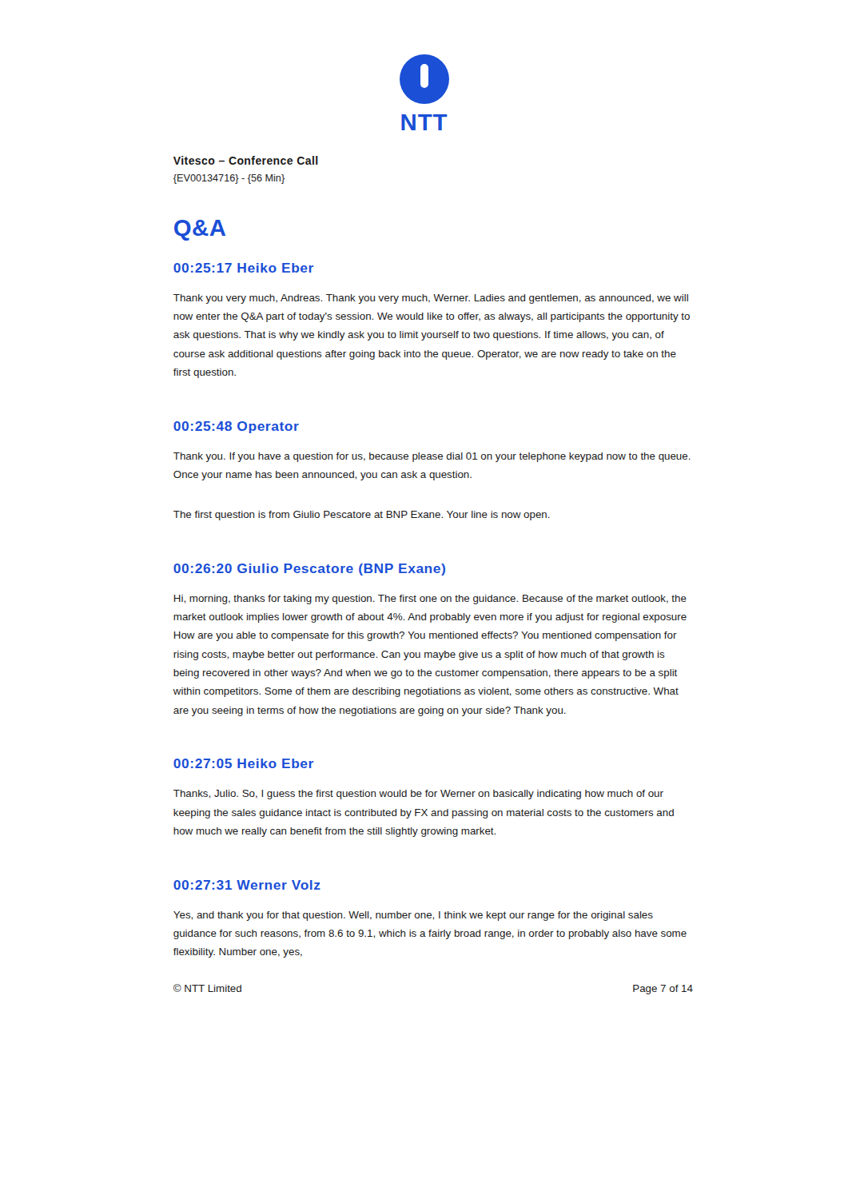NTT
Vitesco – Conference Call
{EV00134716} - {56 Min}
Q&A
00:25:17 Heiko Eber
Thank you very much, Andreas. Thank you very much, Werner. Ladies and gentlemen, as announced, we will now enter the Q&A part of today's session. We would like to offer, as always, all participants the opportunity to ask questions. That is why we kindly ask you to limit yourself to two questions. If time allows, you can, of course ask additional questions after going back into the queue. Operator, we are now ready to take on the first question.
00:25:48 Operator
Thank you. If you have a question for us, because please dial 01 on your telephone keypad now to the queue. Once your name has been announced, you can ask a question.
The first question is from Giulio Pescatore at BNP Exane. Your line is now open.
00:26:20 Giulio Pescatore (BNP Exane)
Hi, morning, thanks for taking my question. The first one on the guidance. Because of the market outlook, the market outlook implies lower growth of about 4%. And probably even more if you adjust for regional exposure How are you able to compensate for this growth? You mentioned effects? You mentioned compensation for rising costs, maybe better out performance. Can you maybe give us a split of how much of that growth is being recovered in other ways? And when we go to the customer compensation, there appears to be a split within competitors. Some of them are describing negotiations as violent, some others as constructive. What are you seeing in terms of how the negotiations are going on your side? Thank you.
00:27:05 Heiko Eber
Thanks, Julio. So, I guess the first question would be for Werner on basically indicating how much of our keeping the sales guidance intact is contributed by FX and passing on material costs to the customers and how much we really can benefit from the still slightly growing market.
00:27:31 Werner Volz
Yes, and thank you for that question. Well, number one, I think we kept our range for the original sales guidance for such reasons, from 8.6 to 9.1, which is a fairly broad range, in order to probably also have some flexibility. Number one, yes,
© NTT Limited
Page 7 of 14